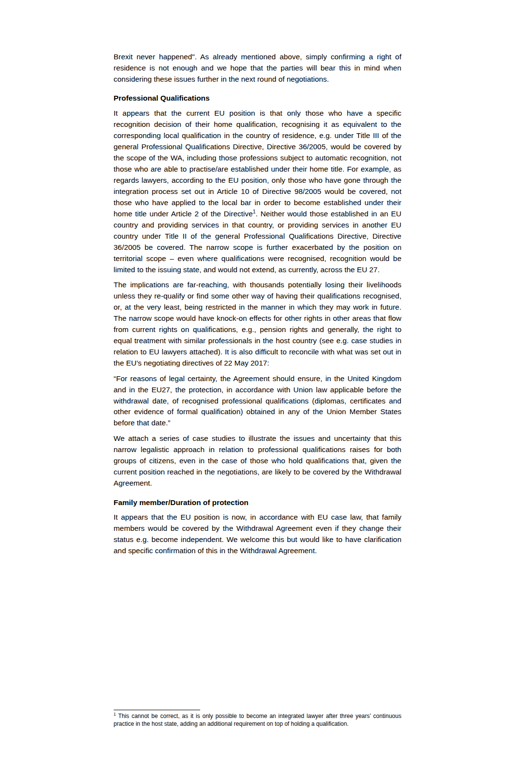Brexit never happened". As already mentioned above, simply confirming a right of residence is not enough and we hope that the parties will bear this in mind when considering these issues further in the next round of negotiations.
Professional Qualifications
It appears that the current EU position is that only those who have a specific recognition decision of their home qualification, recognising it as equivalent to the corresponding local qualification in the country of residence, e.g. under Title III of the general Professional Qualifications Directive, Directive 36/2005, would be covered by the scope of the WA, including those professions subject to automatic recognition, not those who are able to practise/are established under their home title. For example, as regards lawyers, according to the EU position, only those who have gone through the integration process set out in Article 10 of Directive 98/2005 would be covered, not those who have applied to the local bar in order to become established under their home title under Article 2 of the Directive1. Neither would those established in an EU country and providing services in that country, or providing services in another EU country under Title II of the general Professional Qualifications Directive, Directive 36/2005 be covered. The narrow scope is further exacerbated by the position on territorial scope – even where qualifications were recognised, recognition would be limited to the issuing state, and would not extend, as currently, across the EU 27.
The implications are far-reaching, with thousands potentially losing their livelihoods unless they re-qualify or find some other way of having their qualifications recognised, or, at the very least, being restricted in the manner in which they may work in future. The narrow scope would have knock-on effects for other rights in other areas that flow from current rights on qualifications, e.g., pension rights and generally, the right to equal treatment with similar professionals in the host country (see e.g. case studies in relation to EU lawyers attached). It is also difficult to reconcile with what was set out in the EU’s negotiating directives of 22 May 2017:
“For reasons of legal certainty, the Agreement should ensure, in the United Kingdom and in the EU27, the protection, in accordance with Union law applicable before the withdrawal date, of recognised professional qualifications (diplomas, certificates and other evidence of formal qualification) obtained in any of the Union Member States before that date.”
We attach a series of case studies to illustrate the issues and uncertainty that this narrow legalistic approach in relation to professional qualifications raises for both groups of citizens, even in the case of those who hold qualifications that, given the current position reached in the negotiations, are likely to be covered by the Withdrawal Agreement.
Family member/Duration of protection
It appears that the EU position is now, in accordance with EU case law, that family members would be covered by the Withdrawal Agreement even if they change their status e.g. become independent. We welcome this but would like to have clarification and specific confirmation of this in the Withdrawal Agreement.
1 This cannot be correct, as it is only possible to become an integrated lawyer after three years’ continuous practice in the host state, adding an additional requirement on top of holding a qualification.